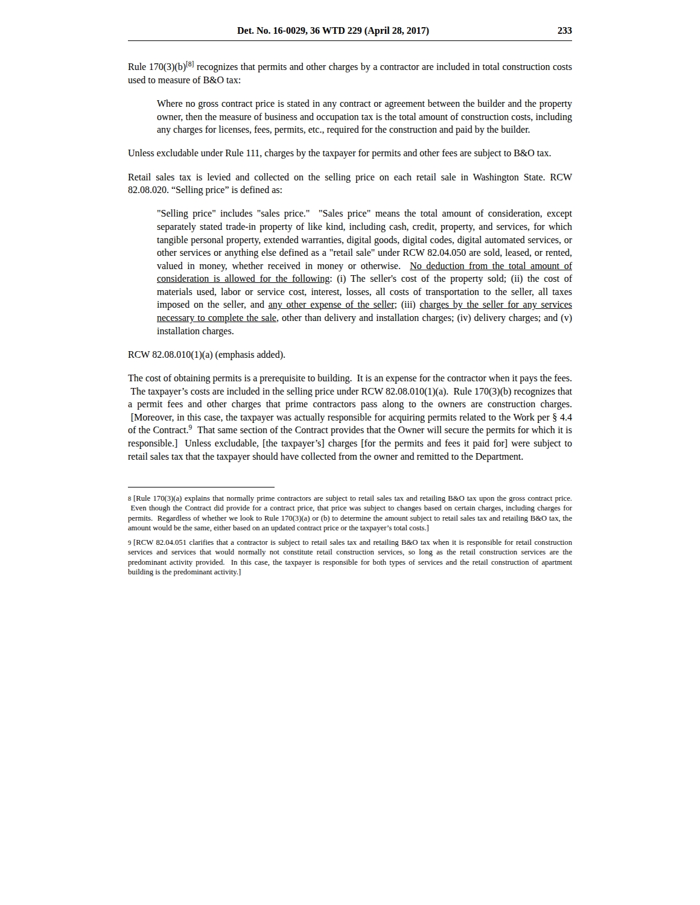Det. No. 16-0029, 36 WTD 229 (April 28, 2017) 233
Rule 170(3)(b)[8] recognizes that permits and other charges by a contractor are included in total construction costs used to measure of B&O tax:
Where no gross contract price is stated in any contract or agreement between the builder and the property owner, then the measure of business and occupation tax is the total amount of construction costs, including any charges for licenses, fees, permits, etc., required for the construction and paid by the builder.
Unless excludable under Rule 111, charges by the taxpayer for permits and other fees are subject to B&O tax.
Retail sales tax is levied and collected on the selling price on each retail sale in Washington State. RCW 82.08.020. “Selling price” is defined as:
"Selling price" includes "sales price." "Sales price" means the total amount of consideration, except separately stated trade-in property of like kind, including cash, credit, property, and services, for which tangible personal property, extended warranties, digital goods, digital codes, digital automated services, or other services or anything else defined as a "retail sale" under RCW 82.04.050 are sold, leased, or rented, valued in money, whether received in money or otherwise. No deduction from the total amount of consideration is allowed for the following: (i) The seller's cost of the property sold; (ii) the cost of materials used, labor or service cost, interest, losses, all costs of transportation to the seller, all taxes imposed on the seller, and any other expense of the seller; (iii) charges by the seller for any services necessary to complete the sale, other than delivery and installation charges; (iv) delivery charges; and (v) installation charges.
RCW 82.08.010(1)(a) (emphasis added).
The cost of obtaining permits is a prerequisite to building. It is an expense for the contractor when it pays the fees. The taxpayer’s costs are included in the selling price under RCW 82.08.010(1)(a). Rule 170(3)(b) recognizes that a permit fees and other charges that prime contractors pass along to the owners are construction charges. [Moreover, in this case, the taxpayer was actually responsible for acquiring permits related to the Work per § 4.4 of the Contract.9 That same section of the Contract provides that the Owner will secure the permits for which it is responsible.] Unless excludable, [the taxpayer’s] charges [for the permits and fees it paid for] were subject to retail sales tax that the taxpayer should have collected from the owner and remitted to the Department.
8[Rule 170(3)(a) explains that normally prime contractors are subject to retail sales tax and retailing B&O tax upon the gross contract price. Even though the Contract did provide for a contract price, that price was subject to changes based on certain charges, including charges for permits. Regardless of whether we look to Rule 170(3)(a) or (b) to determine the amount subject to retail sales tax and retailing B&O tax, the amount would be the same, either based on an updated contract price or the taxpayer’s total costs.]
9[RCW 82.04.051 clarifies that a contractor is subject to retail sales tax and retailing B&O tax when it is responsible for retail construction services and services that would normally not constitute retail construction services, so long as the retail construction services are the predominant activity provided. In this case, the taxpayer is responsible for both types of services and the retail construction of apartment building is the predominant activity.]